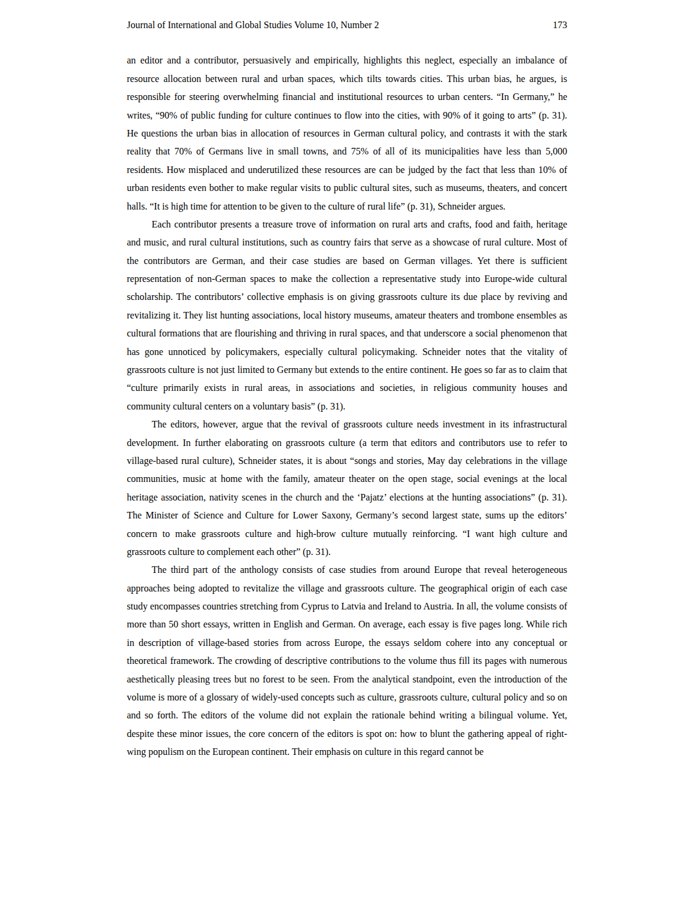Journal of International and Global Studies Volume 10, Number 2 173
an editor and a contributor, persuasively and empirically, highlights this neglect, especially an imbalance of resource allocation between rural and urban spaces, which tilts towards cities. This urban bias, he argues, is responsible for steering overwhelming financial and institutional resources to urban centers. “In Germany,” he writes, “90% of public funding for culture continues to flow into the cities, with 90% of it going to arts” (p. 31). He questions the urban bias in allocation of resources in German cultural policy, and contrasts it with the stark reality that 70% of Germans live in small towns, and 75% of all of its municipalities have less than 5,000 residents. How misplaced and underutilized these resources are can be judged by the fact that less than 10% of urban residents even bother to make regular visits to public cultural sites, such as museums, theaters, and concert halls. “It is high time for attention to be given to the culture of rural life” (p. 31), Schneider argues.
Each contributor presents a treasure trove of information on rural arts and crafts, food and faith, heritage and music, and rural cultural institutions, such as country fairs that serve as a showcase of rural culture. Most of the contributors are German, and their case studies are based on German villages. Yet there is sufficient representation of non-German spaces to make the collection a representative study into Europe-wide cultural scholarship. The contributors’ collective emphasis is on giving grassroots culture its due place by reviving and revitalizing it. They list hunting associations, local history museums, amateur theaters and trombone ensembles as cultural formations that are flourishing and thriving in rural spaces, and that underscore a social phenomenon that has gone unnoticed by policymakers, especially cultural policymaking. Schneider notes that the vitality of grassroots culture is not just limited to Germany but extends to the entire continent. He goes so far as to claim that “culture primarily exists in rural areas, in associations and societies, in religious community houses and community cultural centers on a voluntary basis” (p. 31).
The editors, however, argue that the revival of grassroots culture needs investment in its infrastructural development. In further elaborating on grassroots culture (a term that editors and contributors use to refer to village-based rural culture), Schneider states, it is about “songs and stories, May day celebrations in the village communities, music at home with the family, amateur theater on the open stage, social evenings at the local heritage association, nativity scenes in the church and the ‘Pajatz’ elections at the hunting associations” (p. 31). The Minister of Science and Culture for Lower Saxony, Germany’s second largest state, sums up the editors’ concern to make grassroots culture and high-brow culture mutually reinforcing. “I want high culture and grassroots culture to complement each other” (p. 31).
The third part of the anthology consists of case studies from around Europe that reveal heterogeneous approaches being adopted to revitalize the village and grassroots culture. The geographical origin of each case study encompasses countries stretching from Cyprus to Latvia and Ireland to Austria. In all, the volume consists of more than 50 short essays, written in English and German. On average, each essay is five pages long. While rich in description of village-based stories from across Europe, the essays seldom cohere into any conceptual or theoretical framework. The crowding of descriptive contributions to the volume thus fill its pages with numerous aesthetically pleasing trees but no forest to be seen. From the analytical standpoint, even the introduction of the volume is more of a glossary of widely-used concepts such as culture, grassroots culture, cultural policy and so on and so forth. The editors of the volume did not explain the rationale behind writing a bilingual volume. Yet, despite these minor issues, the core concern of the editors is spot on: how to blunt the gathering appeal of right-wing populism on the European continent. Their emphasis on culture in this regard cannot be